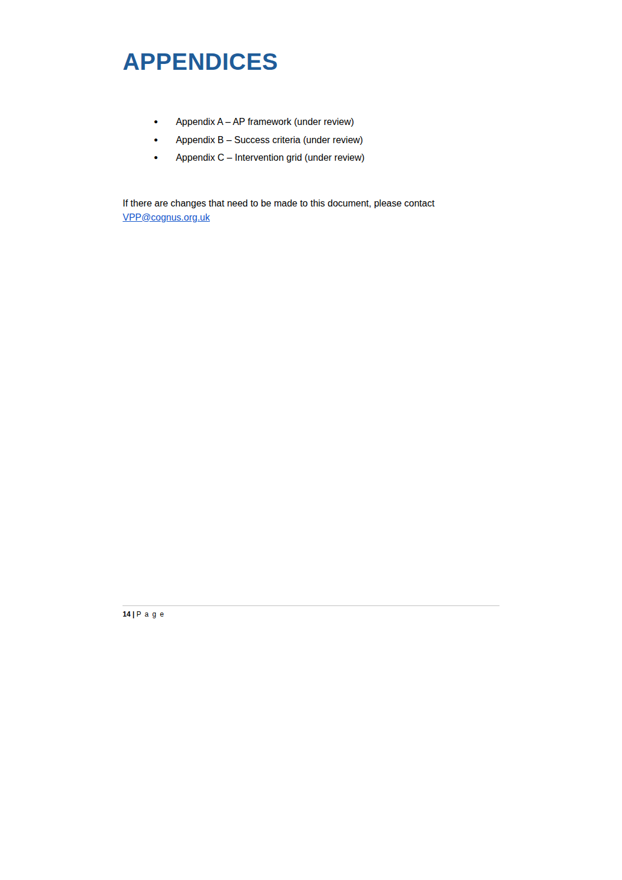APPENDICES
Appendix A – AP framework (under review)
Appendix B – Success criteria (under review)
Appendix C – Intervention grid (under review)
If there are changes that need to be made to this document, please contact
VPP@cognus.org.uk
14 | P a g e